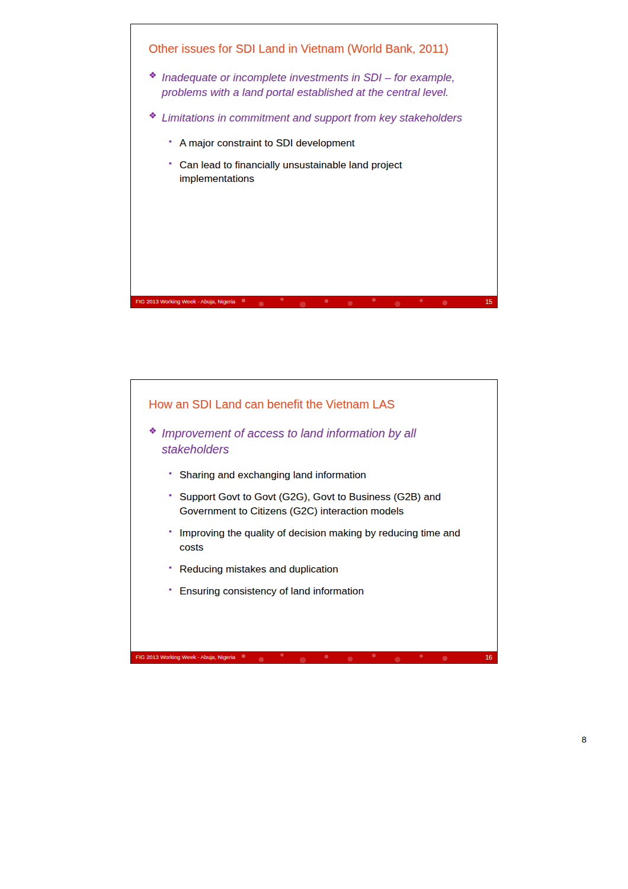Other issues for SDI Land in Vietnam (World Bank, 2011)
Inadequate or incomplete investments in SDI – for example, problems with a land portal established at the central level.
Limitations in commitment and support from key stakeholders
A major constraint to SDI development
Can lead to financially unsustainable land project implementations
FIG 2013 Working Week - Abuja, Nigeria 15
How an SDI Land can benefit the Vietnam LAS
Improvement of access to land information by all stakeholders
Sharing and exchanging land information
Support Govt to Govt (G2G), Govt to Business (G2B) and Government to Citizens (G2C) interaction models
Improving the quality of decision making by reducing time and costs
Reducing mistakes and duplication
Ensuring consistency of land information
FIG 2013 Working Week - Abuja, Nigeria 16
8